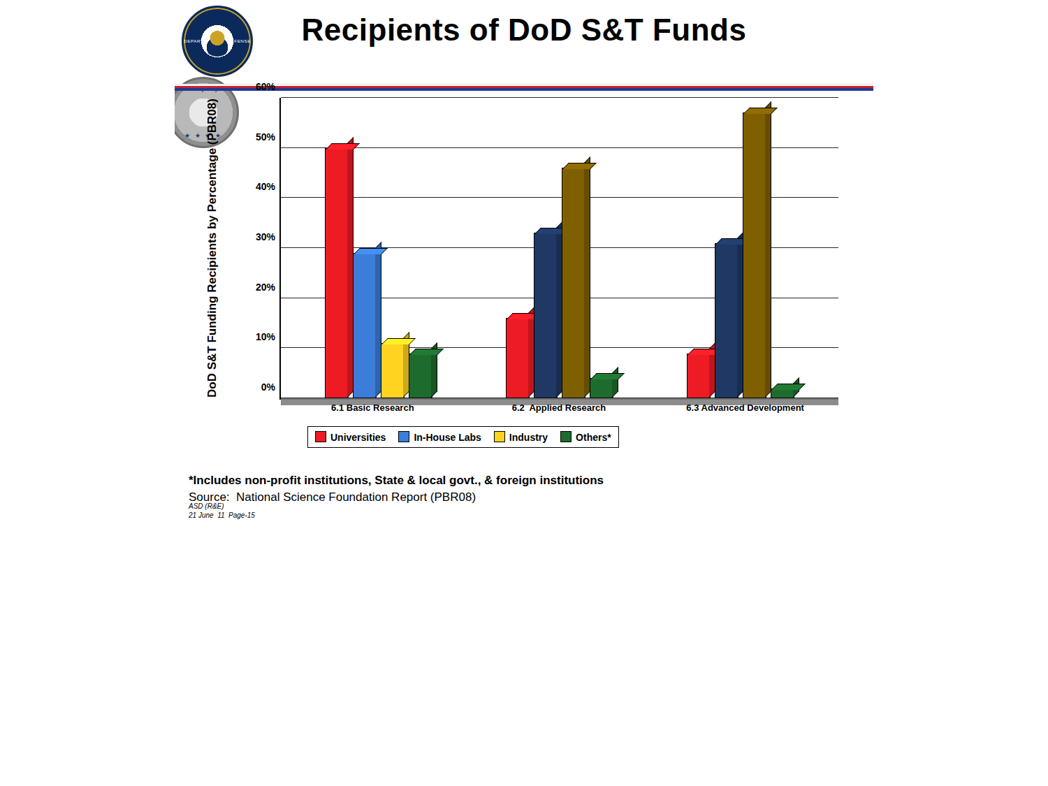Recipients of DoD S&T Funds
DoD S&T Funding Recipients by Percentage (PBR08)
0%
10%
20%
30%
40%
50%
60%
6.1 Basic Research
6.2 Applied Research
6.3 Advanced Development
Universities In-House Labs Industry Others*
*Includes non-profit institutions, State & local govt., & foreign institutions
Source: National Science Foundation Report (PBR08)
ASD (R&E)
21 June 11 Page-15